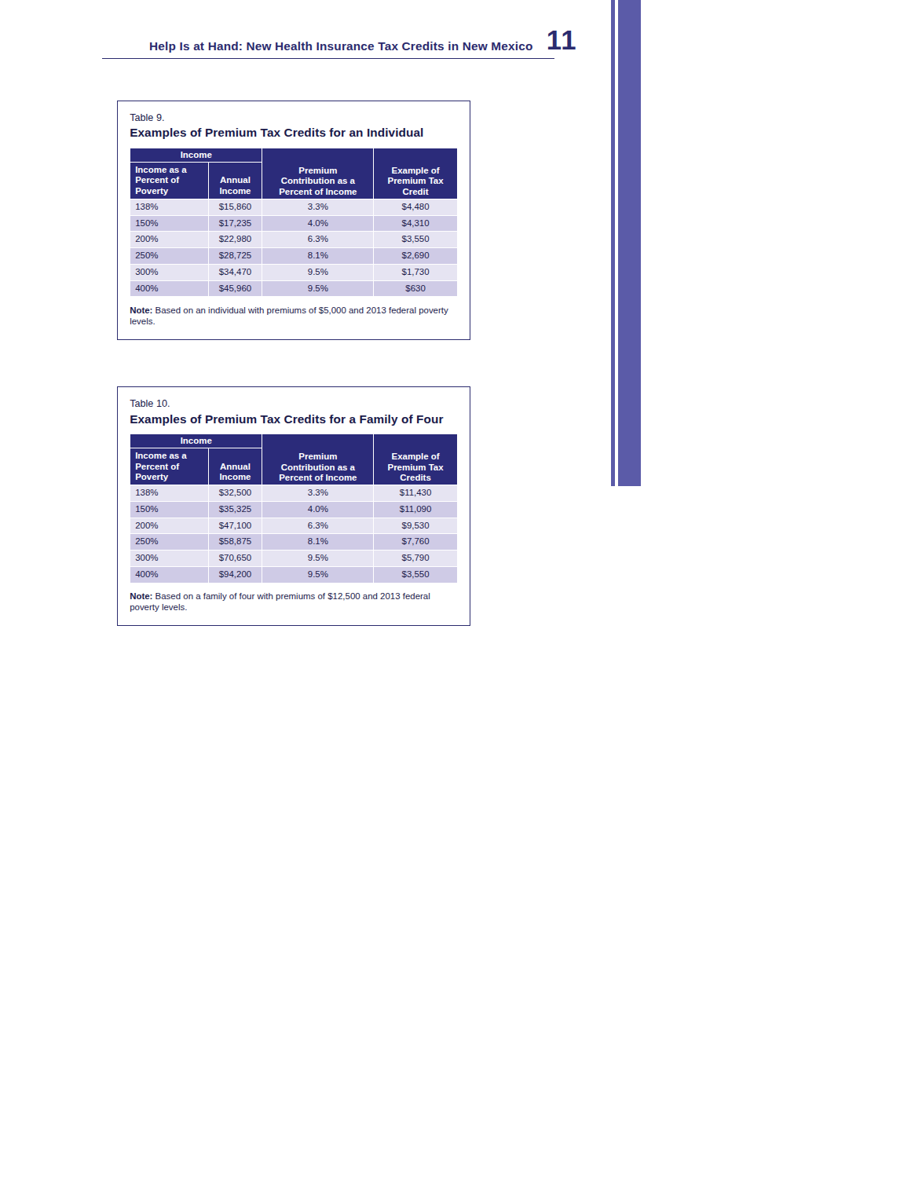Help Is at Hand: New Health Insurance Tax Credits in New Mexico
11
Table 9.
Examples of Premium Tax Credits for an Individual
| Income | Premium Contribution as a Percent of Income | Example of Premium Tax Credit |
| --- | --- | --- |
| Income as a Percent of Poverty | Annual Income |
| 138% | $15,860 | 3.3% | $4,480 |
| 150% | $17,235 | 4.0% | $4,310 |
| 200% | $22,980 | 6.3% | $3,550 |
| 250% | $28,725 | 8.1% | $2,690 |
| 300% | $34,470 | 9.5% | $1,730 |
| 400% | $45,960 | 9.5% | $630 |
Note: Based on an individual with premiums of $5,000 and 2013 federal poverty levels.
Table 10.
Examples of Premium Tax Credits for a Family of Four
| Income | Premium Contribution as a Percent of Income | Example of Premium Tax Credits |
| --- | --- | --- |
| Income as a Percent of Poverty | Annual Income |
| 138% | $32,500 | 3.3% | $11,430 |
| 150% | $35,325 | 4.0% | $11,090 |
| 200% | $47,100 | 6.3% | $9,530 |
| 250% | $58,875 | 8.1% | $7,760 |
| 300% | $70,650 | 9.5% | $5,790 |
| 400% | $94,200 | 9.5% | $3,550 |
Note: Based on a family of four with premiums of $12,500 and 2013 federal poverty levels.